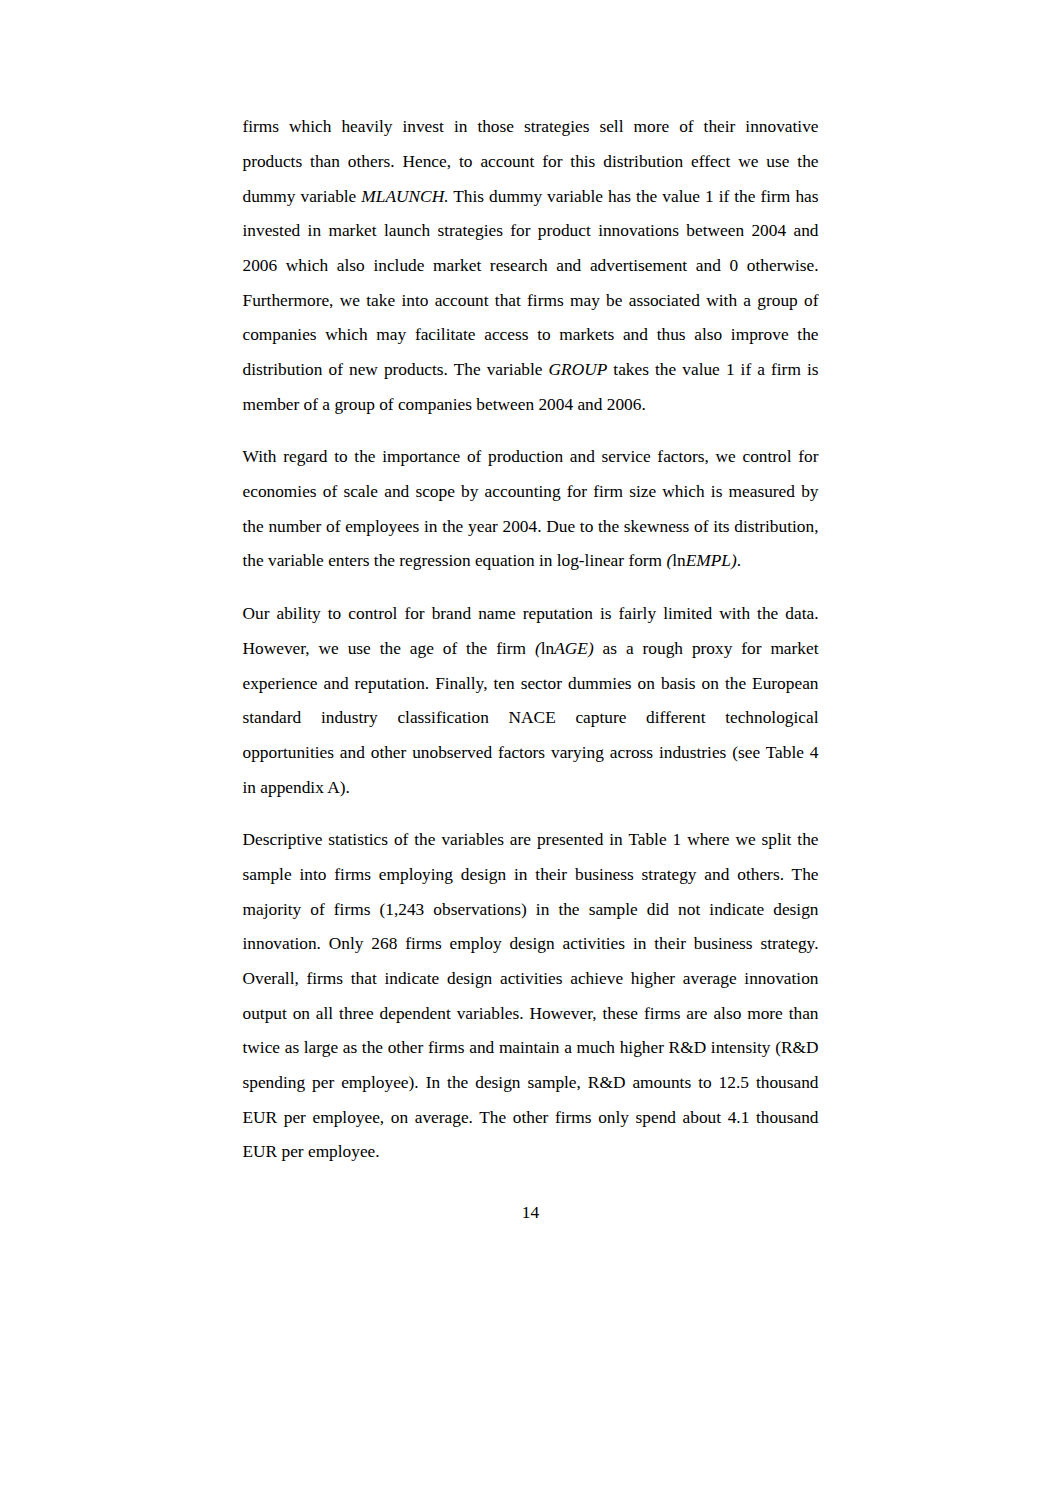firms which heavily invest in those strategies sell more of their innovative products than others. Hence, to account for this distribution effect we use the dummy variable MLAUNCH. This dummy variable has the value 1 if the firm has invested in market launch strategies for product innovations between 2004 and 2006 which also include market research and advertisement and 0 otherwise. Furthermore, we take into account that firms may be associated with a group of companies which may facilitate access to markets and thus also improve the distribution of new products. The variable GROUP takes the value 1 if a firm is member of a group of companies between 2004 and 2006.
With regard to the importance of production and service factors, we control for economies of scale and scope by accounting for firm size which is measured by the number of employees in the year 2004. Due to the skewness of its distribution, the variable enters the regression equation in log-linear form (lnEMPL).
Our ability to control for brand name reputation is fairly limited with the data. However, we use the age of the firm (lnAGE) as a rough proxy for market experience and reputation. Finally, ten sector dummies on basis on the European standard industry classification NACE capture different technological opportunities and other unobserved factors varying across industries (see Table 4 in appendix A).
Descriptive statistics of the variables are presented in Table 1 where we split the sample into firms employing design in their business strategy and others. The majority of firms (1,243 observations) in the sample did not indicate design innovation. Only 268 firms employ design activities in their business strategy. Overall, firms that indicate design activities achieve higher average innovation output on all three dependent variables. However, these firms are also more than twice as large as the other firms and maintain a much higher R&D intensity (R&D spending per employee). In the design sample, R&D amounts to 12.5 thousand EUR per employee, on average. The other firms only spend about 4.1 thousand EUR per employee.
14